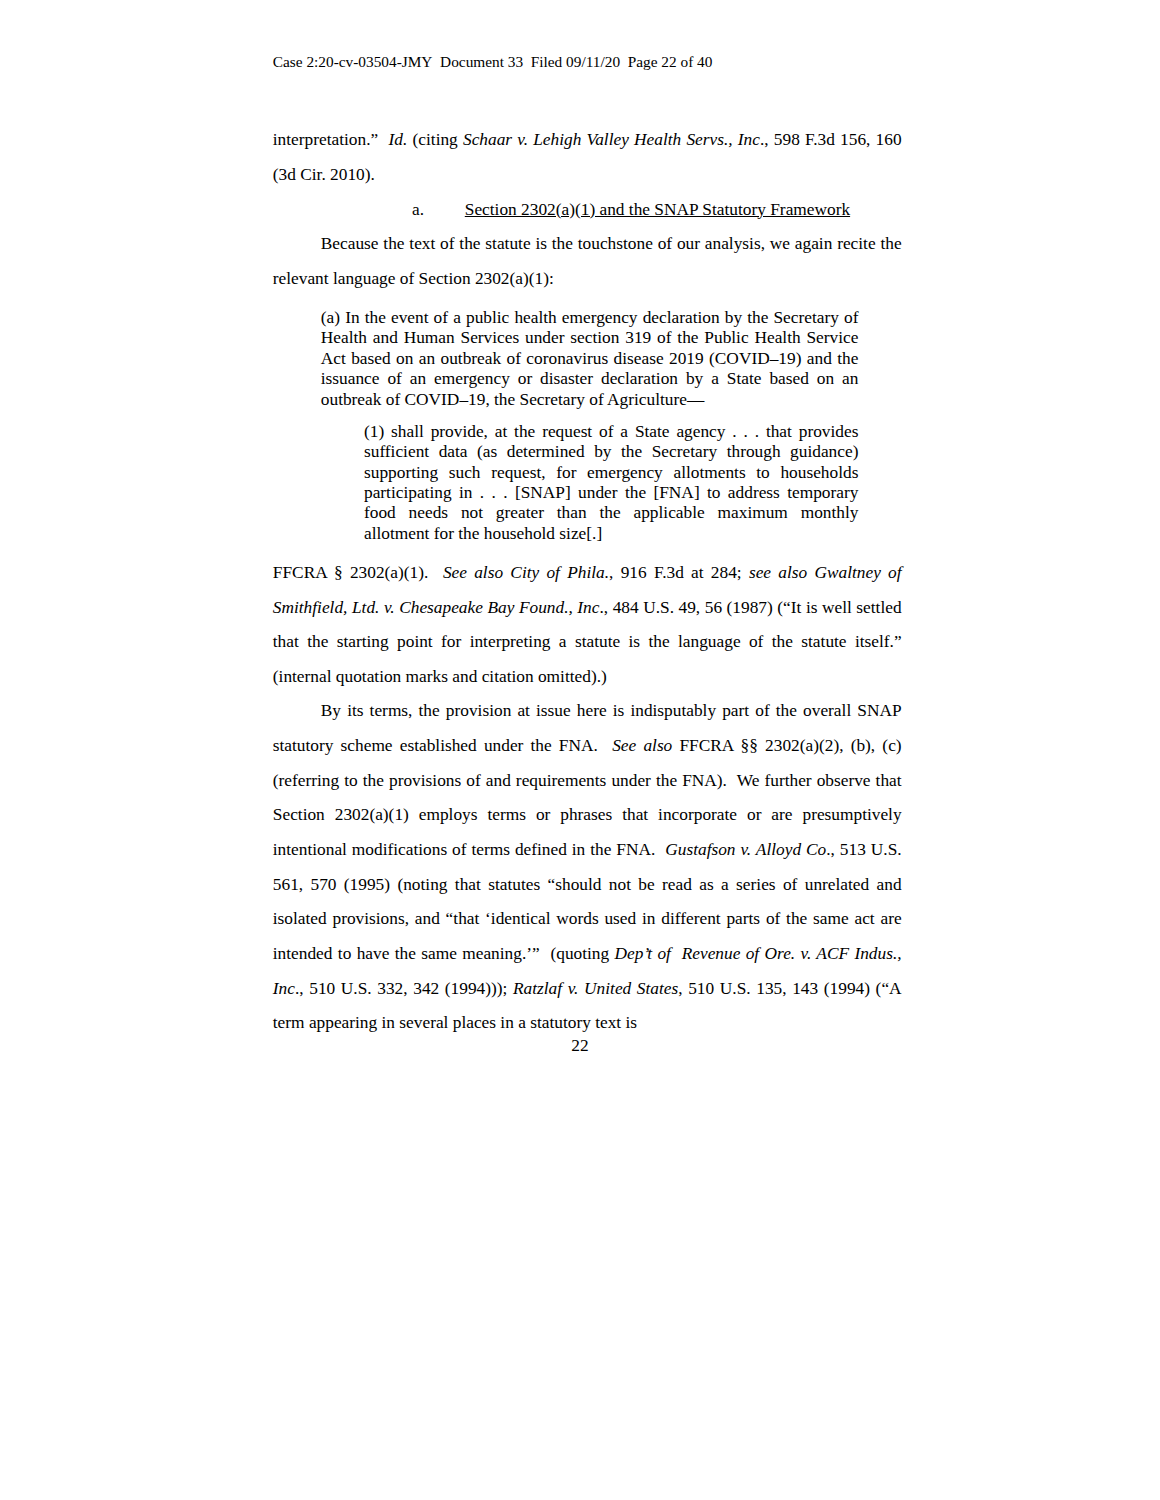Case 2:20-cv-03504-JMY Document 33 Filed 09/11/20 Page 22 of 40
interpretation.” Id. (citing Schaar v. Lehigh Valley Health Servs., Inc., 598 F.3d 156, 160 (3d Cir. 2010).
a. Section 2302(a)(1) and the SNAP Statutory Framework
Because the text of the statute is the touchstone of our analysis, we again recite the relevant language of Section 2302(a)(1):
(a) In the event of a public health emergency declaration by the Secretary of Health and Human Services under section 319 of the Public Health Service Act based on an outbreak of coronavirus disease 2019 (COVID–19) and the issuance of an emergency or disaster declaration by a State based on an outbreak of COVID–19, the Secretary of Agriculture—
(1) shall provide, at the request of a State agency . . . that provides sufficient data (as determined by the Secretary through guidance) supporting such request, for emergency allotments to households participating in . . . [SNAP] under the [FNA] to address temporary food needs not greater than the applicable maximum monthly allotment for the household size[.]
FFCRA § 2302(a)(1). See also City of Phila., 916 F.3d at 284; see also Gwaltney of Smithfield, Ltd. v. Chesapeake Bay Found., Inc., 484 U.S. 49, 56 (1987) (“It is well settled that the starting point for interpreting a statute is the language of the statute itself.” (internal quotation marks and citation omitted).)
By its terms, the provision at issue here is indisputably part of the overall SNAP statutory scheme established under the FNA. See also FFCRA §§ 2302(a)(2), (b), (c) (referring to the provisions of and requirements under the FNA). We further observe that Section 2302(a)(1) employs terms or phrases that incorporate or are presumptively intentional modifications of terms defined in the FNA. Gustafson v. Alloyd Co., 513 U.S. 561, 570 (1995) (noting that statutes “should not be read as a series of unrelated and isolated provisions, and “that ‘identical words used in different parts of the same act are intended to have the same meaning.’” (quoting Dep’t of Revenue of Ore. v. ACF Indus., Inc., 510 U.S. 332, 342 (1994))); Ratzlaf v. United States, 510 U.S. 135, 143 (1994) (“A term appearing in several places in a statutory text is
22